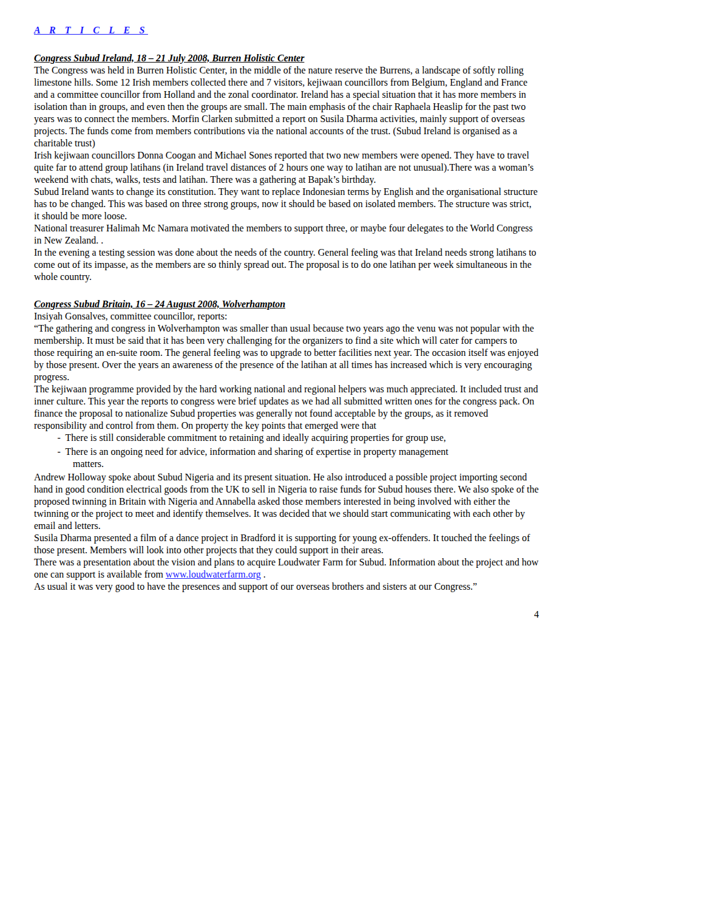A R T I C L E S
Congress Subud Ireland, 18 – 21 July 2008, Burren Holistic Center
The Congress was held in Burren Holistic Center, in the middle of the nature reserve the Burrens, a landscape of softly rolling limestone hills. Some 12 Irish members collected there and 7 visitors, kejiwaan councillors from Belgium, England and France and a committee councillor from Holland and the zonal coordinator. Ireland has a special situation that it has more members in isolation than in groups, and even then the groups are small. The main emphasis of the chair Raphaela Heaslip for the past two years was to connect the members. Morfin Clarken submitted a report on Susila Dharma activities, mainly support of overseas projects. The funds come from members contributions via the national accounts of the trust. (Subud Ireland is organised as a charitable trust)
Irish kejiwaan councillors Donna Coogan and Michael Sones reported that two new members were opened. They have to travel quite far to attend group latihans (in Ireland travel distances of 2 hours one way to latihan are not unusual).There was a woman’s weekend with chats, walks, tests and latihan. There was a gathering at Bapak’s birthday.
Subud Ireland wants to change its constitution. They want to replace Indonesian terms by English and the organisational structure has to be changed. This was based on three strong groups, now it should be based on isolated members. The structure was strict, it should be more loose.
National treasurer Halimah Mc Namara motivated the members to support three, or maybe four delegates to the World Congress in New Zealand. .
In the evening a testing session was done about the needs of the country. General feeling was that Ireland needs strong latihans to come out of its impasse, as the members are so thinly spread out. The proposal is to do one latihan per week simultaneous in the whole country.
Congress Subud Britain, 16 – 24 August 2008, Wolverhampton
Insiyah Gonsalves, committee councillor, reports:
“The gathering and congress in Wolverhampton was smaller than usual because two years ago the venu was not popular with the membership. It must be said that it has been very challenging for the organizers to find a site which will cater for campers to those requiring an en-suite room. The general feeling was to upgrade to better facilities next year. The occasion itself was enjoyed by those present. Over the years an awareness of the presence of the latihan at all times has increased which is very encouraging progress.
The kejiwaan programme provided by the hard working national and regional helpers was much appreciated. It included trust and inner culture. This year the reports to congress were brief updates as we had all submitted written ones for the congress pack. On finance the proposal to nationalize Subud properties was generally not found acceptable by the groups, as it removed responsibility and control from them. On property the key points that emerged were that
There is still considerable commitment to retaining and ideally acquiring properties for group use,
There is an ongoing need for advice, information and sharing of expertise in property management matters.
Andrew Holloway spoke about Subud Nigeria and its present situation. He also introduced a possible project importing second hand in good condition electrical goods from the UK to sell in Nigeria to raise funds for Subud houses there. We also spoke of the proposed twinning in Britain with Nigeria and Annabella asked those members interested in being involved with either the twinning or the project to meet and identify themselves. It was decided that we should start communicating with each other by email and letters.
Susila Dharma presented a film of a dance project in Bradford it is supporting for young ex-offenders. It touched the feelings of those present. Members will look into other projects that they could support in their areas.
There was a presentation about the vision and plans to acquire Loudwater Farm for Subud. Information about the project and how one can support is available from www.loudwaterfarm.org .
As usual it was very good to have the presences and support of our overseas brothers and sisters at our Congress.”
4